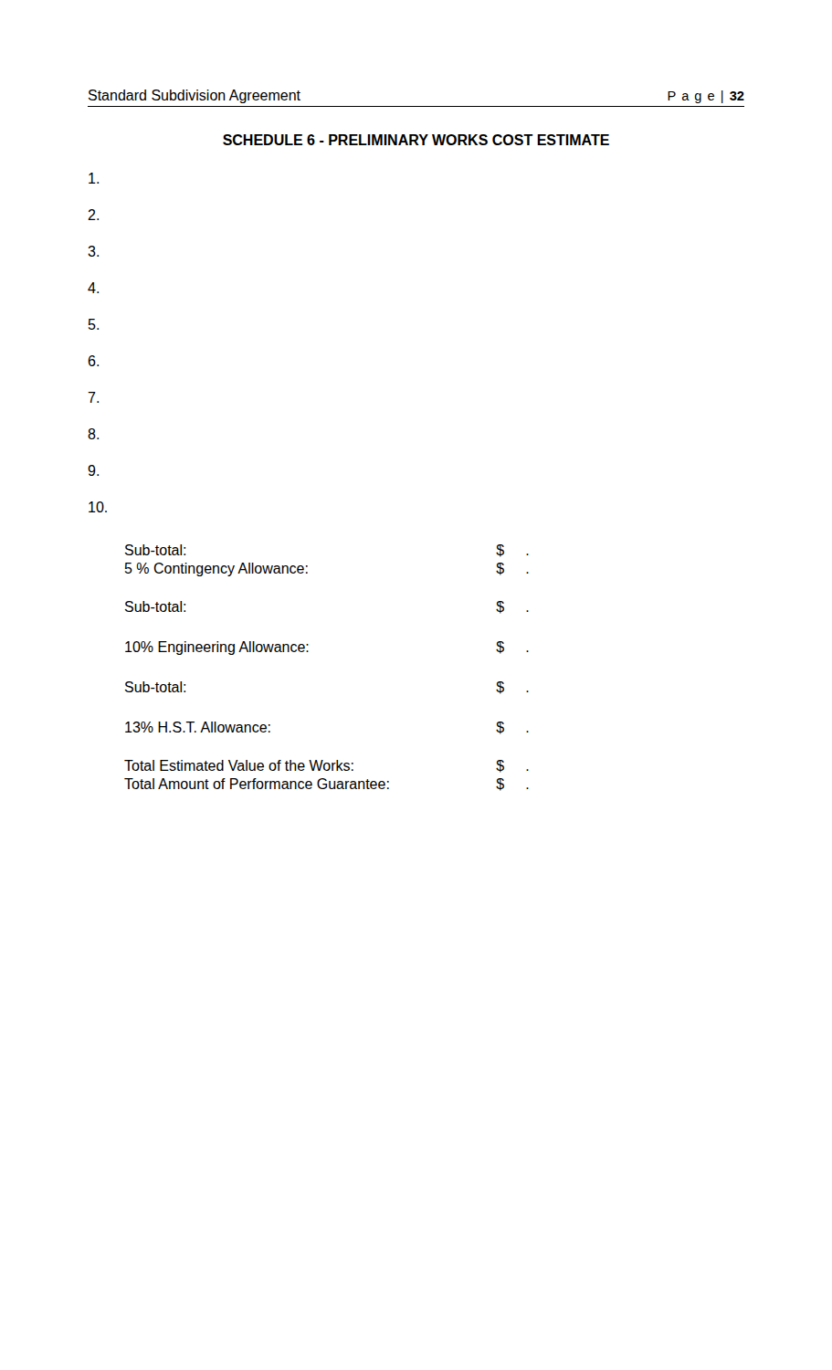Standard Subdivision Agreement
P a g e | 32
SCHEDULE 6 - PRELIMINARY WORKS COST ESTIMATE
| Sub-total: | $ | . |
| 5 % Contingency Allowance: | $ | . |
| Sub-total: | $ | . |
| 10% Engineering Allowance: | $ | . |
| Sub-total: | $ | . |
| 13% H.S.T. Allowance: | $ | . |
| Total Estimated Value of the Works: | $ | . |
| Total Amount of Performance Guarantee: | $ | . |